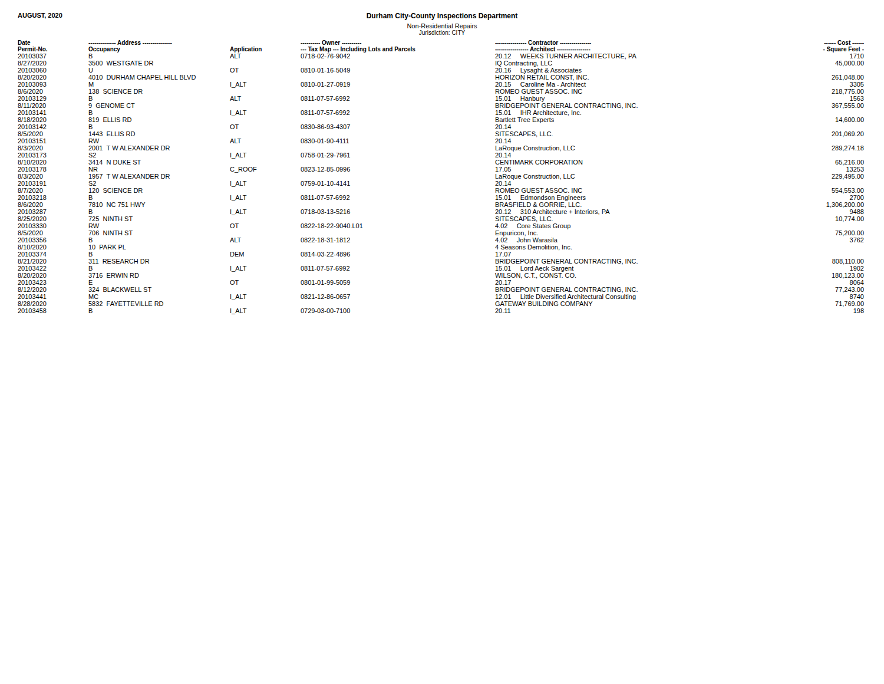AUGUST, 2020
Durham City-County Inspections Department
Non-Residential Repairs
Jurisdiction: CITY
| Date | -------------- Address --------------- | | ---------- Owner ---------- | ---------------- Contractor ---------------- | ------ Cost ------ |
| --- | --- | --- | --- | --- | --- |
| Permit-No. | Occupancy | Application | --- Tax Map --- Including Lots and Parcels | ----------------- Architect ----------------- | - Square Feet - |
| 20103037 | B | ALT | 0718-02-76-9042 | 20.12 WEEKS TURNER ARCHITECTURE, PA | 1710 |
| 8/27/2020 | 3500 WESTGATE DR | | IQ Contracting, LLC | 45,000.00 |
| 20103060 | U | OT | 0810-01-16-5049 | 20.16 Lysaght & Associates | |
| 8/20/2020 | 4010 DURHAM CHAPEL HILL BLVD | | HORIZON RETAIL CONST, INC. | 261,048.00 |
| 20103093 | M | I_ALT | 0810-01-27-0919 | 20.15 Caroline Ma - Architect | 3305 |
| 8/6/2020 | 138 SCIENCE DR | | ROMEO GUEST ASSOC. INC | 218,775.00 |
| 20103129 | B | ALT | 0811-07-57-6992 | 15.01 Hanbury | 1563 |
| 8/11/2020 | 9 GENOME CT | | BRIDGEPOINT GENERAL CONTRACTING, INC. | 367,555.00 |
| 20103141 | B | I_ALT | 0811-07-57-6992 | 15.01 IHR Architecture, Inc. | |
| 8/18/2020 | 819 ELLIS RD | | Bartlett Tree Experts | 14,600.00 |
| 20103142 | B | OT | 0830-86-93-4307 | 20.14 | |
| 8/5/2020 | 1443 ELLIS RD | | SITESCAPES, LLC. | 201,069.20 |
| 20103151 | RW | ALT | 0830-01-90-4111 | 20.14 | |
| 8/3/2020 | 2001 T W ALEXANDER DR | | LaRoque Construction, LLC | 289,274.18 |
| 20103173 | S2 | I_ALT | 0758-01-29-7961 | 20.14 | |
| 8/10/2020 | 3414 N DUKE ST | | CENTIMARK CORPORATION | 65,216.00 |
| 20103178 | NR | C_ROOF | 0823-12-85-0996 | 17.05 | 13253 |
| 8/3/2020 | 1957 T W ALEXANDER DR | | LaRoque Construction, LLC | 229,495.00 |
| 20103191 | S2 | I_ALT | 0759-01-10-4141 | 20.14 | |
| 8/7/2020 | 120 SCIENCE DR | | ROMEO GUEST ASSOC. INC | 554,553.00 |
| 20103218 | B | I_ALT | 0811-07-57-6992 | 15.01 Edmondson Engineers | 2700 |
| 8/6/2020 | 7810 NC 751 HWY | | BRASFIELD & GORRIE, LLC. | 1,306,200.00 |
| 20103287 | B | I_ALT | 0718-03-13-5216 | 20.12 310 Architecture + Interiors, PA | 9488 |
| 8/25/2020 | 725 NINTH ST | | SITESCAPES, LLC. | 10,774.00 |
| 20103330 | RW | OT | 0822-18-22-9040.L01 | 4.02 Core States Group | |
| 8/5/2020 | 706 NINTH ST | | Enpuricon, Inc. | 75,200.00 |
| 20103356 | B | ALT | 0822-18-31-1812 | 4.02 John Warasila | 3762 |
| 8/10/2020 | 10 PARK PL | | 4 Seasons Demolition, Inc. | |
| 20103374 | B | DEM | 0814-03-22-4896 | 17.07 | |
| 8/21/2020 | 311 RESEARCH DR | | BRIDGEPOINT GENERAL CONTRACTING, INC. | 808,110.00 |
| 20103422 | B | I_ALT | 0811-07-57-6992 | 15.01 Lord Aeck Sargent | 1902 |
| 8/20/2020 | 3716 ERWIN RD | | WILSON, C.T., CONST. CO. | 180,123.00 |
| 20103423 | E | OT | 0801-01-99-5059 | 20.17 | 8064 |
| 8/12/2020 | 324 BLACKWELL ST | | BRIDGEPOINT GENERAL CONTRACTING, INC. | 77,243.00 |
| 20103441 | MC | I_ALT | 0821-12-86-0657 | 12.01 Little Diversified Architectural Consulting | 8740 |
| 8/28/2020 | 5832 FAYETTEVILLE RD | | GATEWAY BUILDING COMPANY | 71,769.00 |
| 20103458 | B | I_ALT | 0729-03-00-7100 | 20.11 | 198 |